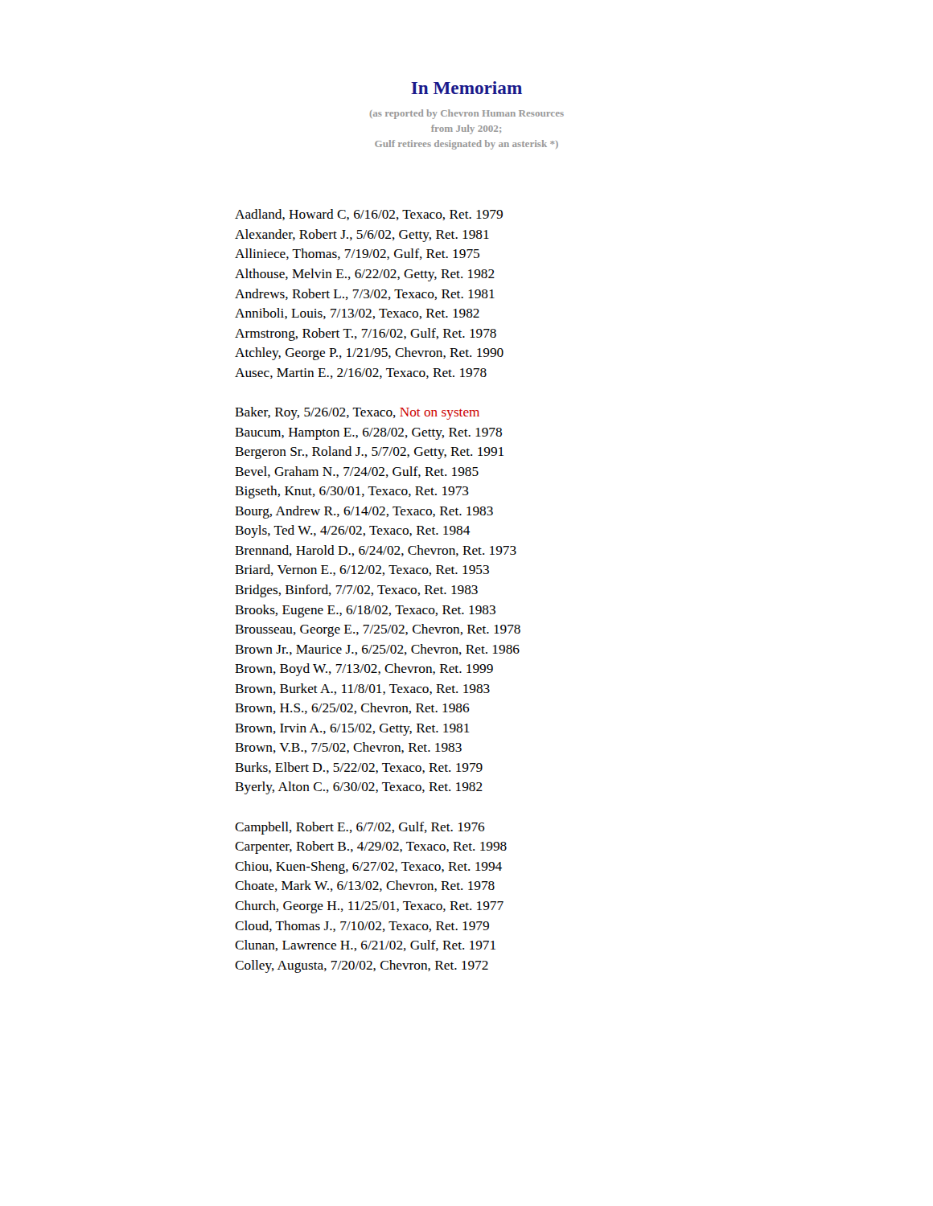In Memoriam
(as reported by Chevron Human Resources
from July 2002;
Gulf retirees designated by an asterisk *)
Aadland, Howard C, 6/16/02, Texaco, Ret. 1979
Alexander, Robert J., 5/6/02, Getty, Ret. 1981
Alliniece, Thomas, 7/19/02, Gulf, Ret. 1975
Althouse, Melvin E., 6/22/02, Getty, Ret. 1982
Andrews, Robert L., 7/3/02, Texaco, Ret. 1981
Anniboli, Louis, 7/13/02, Texaco, Ret. 1982
Armstrong, Robert T., 7/16/02, Gulf, Ret. 1978
Atchley, George P., 1/21/95, Chevron, Ret. 1990
Ausec, Martin E., 2/16/02, Texaco, Ret. 1978
Baker, Roy, 5/26/02, Texaco, Not on system
Baucum, Hampton E., 6/28/02, Getty, Ret. 1978
Bergeron Sr., Roland J., 5/7/02, Getty, Ret. 1991
Bevel, Graham N., 7/24/02, Gulf, Ret. 1985
Bigseth, Knut, 6/30/01, Texaco, Ret. 1973
Bourg, Andrew R., 6/14/02, Texaco, Ret. 1983
Boyls, Ted W., 4/26/02, Texaco, Ret. 1984
Brennand, Harold D., 6/24/02, Chevron, Ret. 1973
Briard, Vernon E., 6/12/02, Texaco, Ret. 1953
Bridges, Binford, 7/7/02, Texaco, Ret. 1983
Brooks, Eugene E., 6/18/02, Texaco, Ret. 1983
Brousseau, George E., 7/25/02, Chevron, Ret. 1978
Brown Jr., Maurice J., 6/25/02, Chevron, Ret. 1986
Brown, Boyd W., 7/13/02, Chevron, Ret. 1999
Brown, Burket A., 11/8/01, Texaco, Ret. 1983
Brown, H.S., 6/25/02, Chevron, Ret. 1986
Brown, Irvin A., 6/15/02, Getty, Ret. 1981
Brown, V.B., 7/5/02, Chevron, Ret. 1983
Burks, Elbert D., 5/22/02, Texaco, Ret. 1979
Byerly, Alton C., 6/30/02, Texaco, Ret. 1982
Campbell, Robert E., 6/7/02, Gulf, Ret. 1976
Carpenter, Robert B., 4/29/02, Texaco, Ret. 1998
Chiou, Kuen-Sheng, 6/27/02, Texaco, Ret. 1994
Choate, Mark W., 6/13/02, Chevron, Ret. 1978
Church, George H., 11/25/01, Texaco, Ret. 1977
Cloud, Thomas J., 7/10/02, Texaco, Ret. 1979
Clunan, Lawrence H., 6/21/02, Gulf, Ret. 1971
Colley, Augusta, 7/20/02, Chevron, Ret. 1972